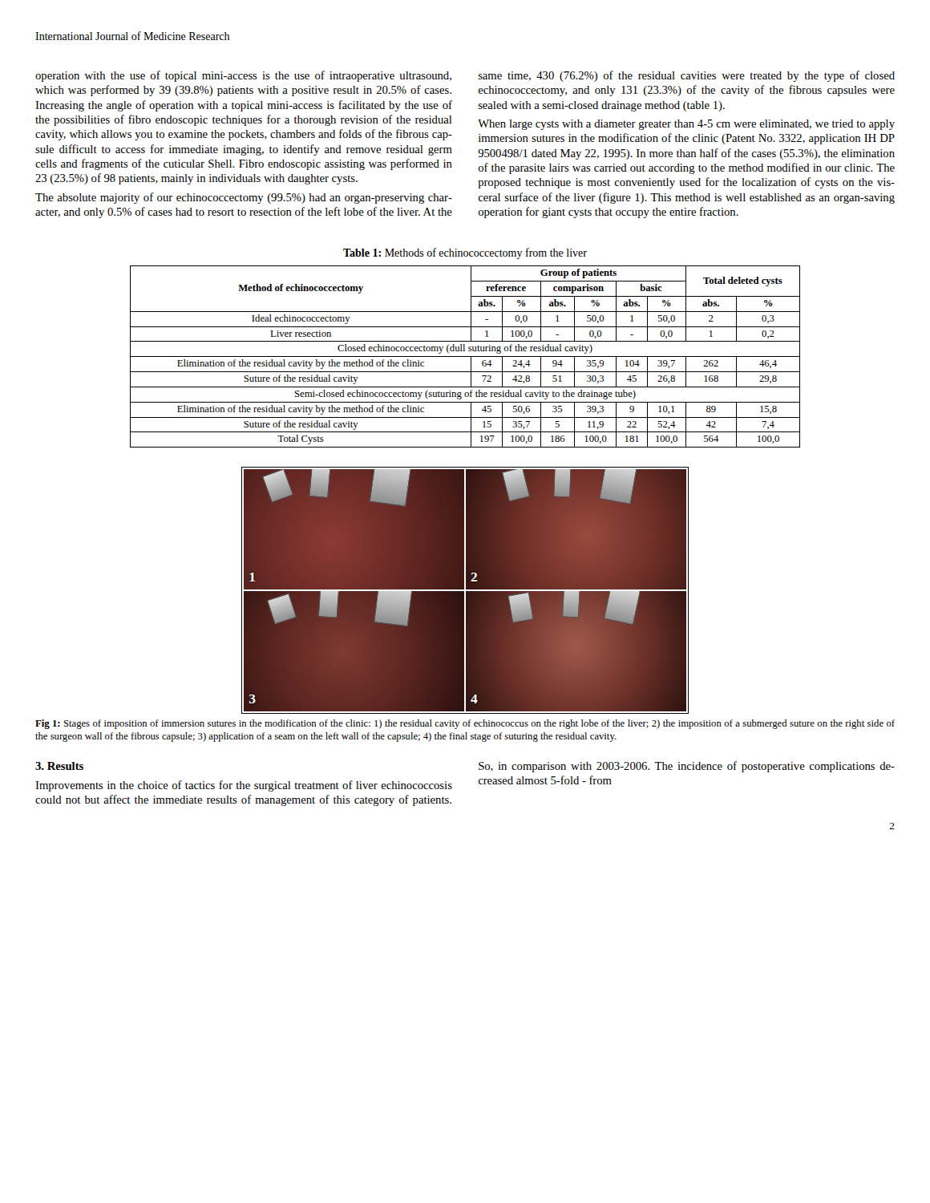International Journal of Medicine Research
operation with the use of topical mini-access is the use of intraoperative ultrasound, which was performed by 39 (39.8%) patients with a positive result in 20.5% of cases. Increasing the angle of operation with a topical mini-access is facilitated by the use of the possibilities of fibro endoscopic techniques for a thorough revision of the residual cavity, which allows you to examine the pockets, chambers and folds of the fibrous capsule difficult to access for immediate imaging, to identify and remove residual germ cells and fragments of the cuticular Shell. Fibro endoscopic assisting was performed in 23 (23.5%) of 98 patients, mainly in individuals with daughter cysts.
The absolute majority of our echinococcectomy (99.5%) had an organ-preserving character, and only 0.5% of cases had to resort to resection of the left lobe of the liver. At the same time, 430 (76.2%) of the residual cavities were treated by the type of closed echinococcectomy, and only 131 (23.3%) of the cavity of the fibrous capsules were sealed with a semi-closed drainage method (table 1).
When large cysts with a diameter greater than 4-5 cm were eliminated, we tried to apply immersion sutures in the modification of the clinic (Patent No. 3322, application IH DP 9500498/1 dated May 22, 1995). In more than half of the cases (55.3%), the elimination of the parasite lairs was carried out according to the method modified in our clinic. The proposed technique is most conveniently used for the localization of cysts on the visceral surface of the liver (figure 1). This method is well established as an organ-saving operation for giant cysts that occupy the entire fraction.
Table 1: Methods of echinococcectomy from the liver
| Method of echinococcectomy | Group of patients | Total deleted cysts |
| --- | --- | --- |
| reference | comparison | basic |
| abs. | % | abs. | % | abs. | % | abs. | % |
| Ideal echinococcectomy | - | 0,0 | 1 | 50,0 | 1 | 50,0 | 2 | 0,3 |
| Liver resection | 1 | 100,0 | - | 0,0 | - | 0,0 | 1 | 0,2 |
| Closed echinococcectomy (dull suturing of the residual cavity) |
| Elimination of the residual cavity by the method of the clinic | 64 | 24,4 | 94 | 35,9 | 104 | 39,7 | 262 | 46,4 |
| Suture of the residual cavity | 72 | 42,8 | 51 | 30,3 | 45 | 26,8 | 168 | 29,8 |
| Semi-closed echinococcectomy (suturing of the residual cavity to the drainage tube) |
| Elimination of the residual cavity by the method of the clinic | 45 | 50,6 | 35 | 39,3 | 9 | 10,1 | 89 | 15,8 |
| Suture of the residual cavity | 15 | 35,7 | 5 | 11,9 | 22 | 52,4 | 42 | 7,4 |
| Total Cysts | 197 | 100,0 | 186 | 100,0 | 181 | 100,0 | 564 | 100,0 |
1
2
3
4
Fig 1: Stages of imposition of immersion sutures in the modification of the clinic: 1) the residual cavity of echinococcus on the right lobe of the liver; 2) the imposition of a submerged suture on the right side of the surgeon wall of the fibrous capsule; 3) application of a seam on the left wall of the capsule; 4) the final stage of suturing the residual cavity.
3. Results
Improvements in the choice of tactics for the surgical treatment of liver echinococcosis could not but affect the immediate results of management of this category of patients. So, in comparison with 2003-2006. The incidence of postoperative complications decreased almost 5-fold - from
2